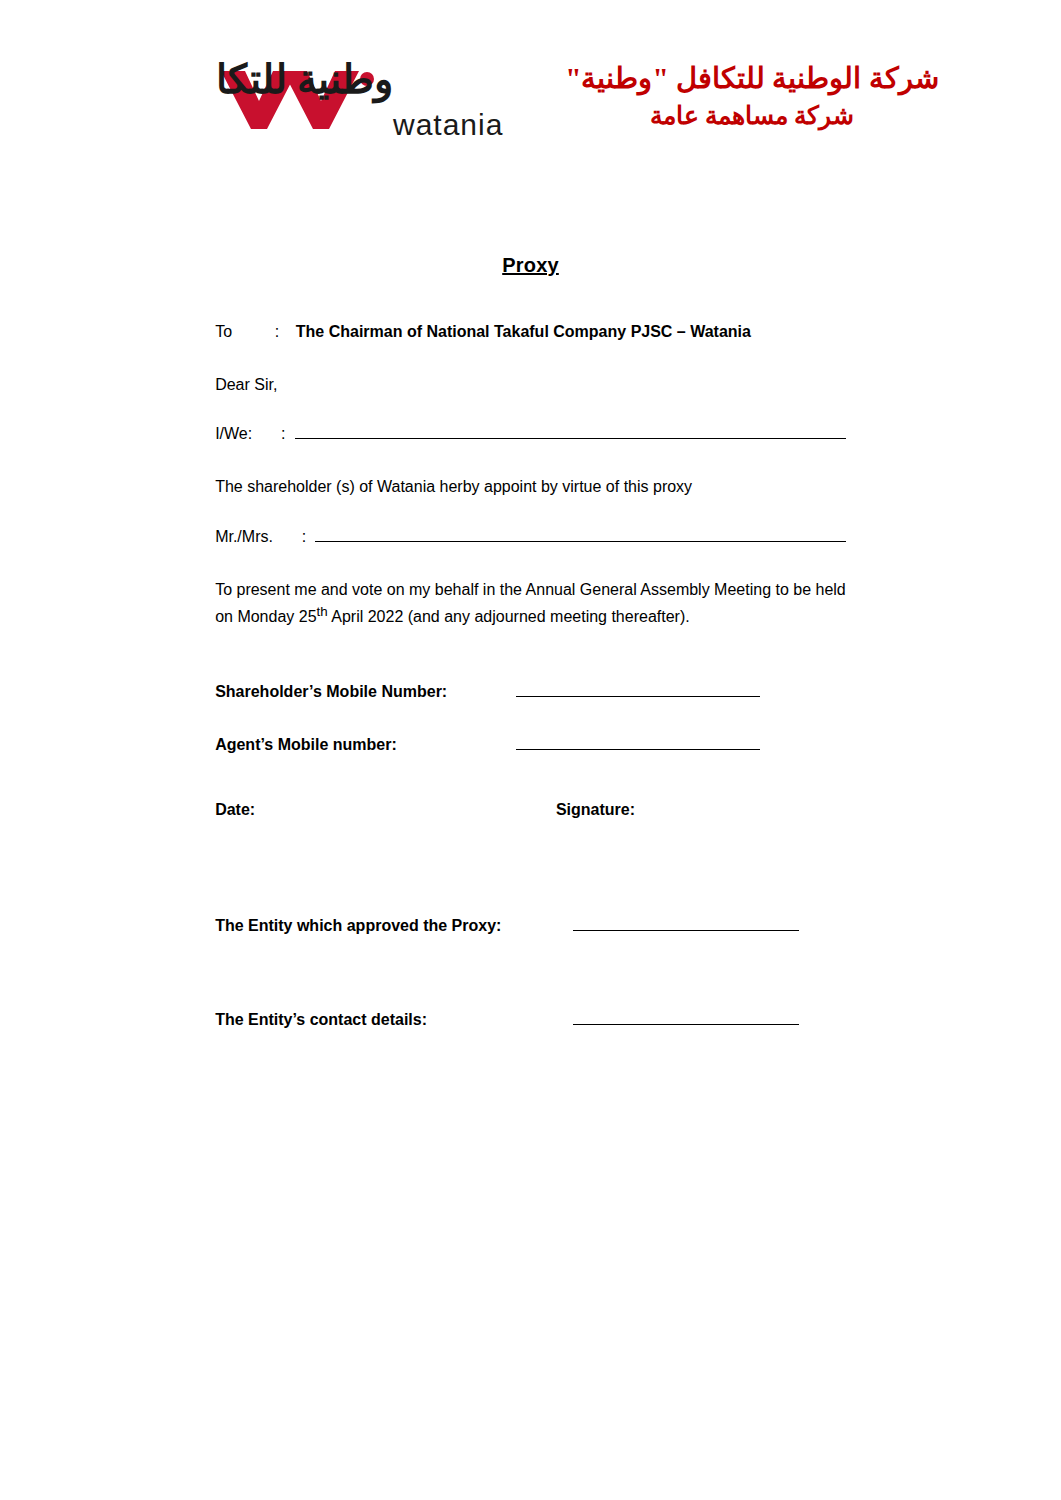وطنية للتكافل watania
شركة الوطنية للتكافل "وطنية"
شركة مساهمة عامة
Proxy
To : The Chairman of National Takaful Company PJSC – Watania
Dear Sir,
I/We: :
The shareholder (s) of Watania herby appoint by virtue of this proxy
Mr./Mrs. :
To present me and vote on my behalf in the Annual General Assembly Meeting to be held on Monday 25th April 2022 (and any adjourned meeting thereafter).
Shareholder’s Mobile Number:
Agent’s Mobile number:
Date: Signature:
The Entity which approved the Proxy:
The Entity’s contact details: